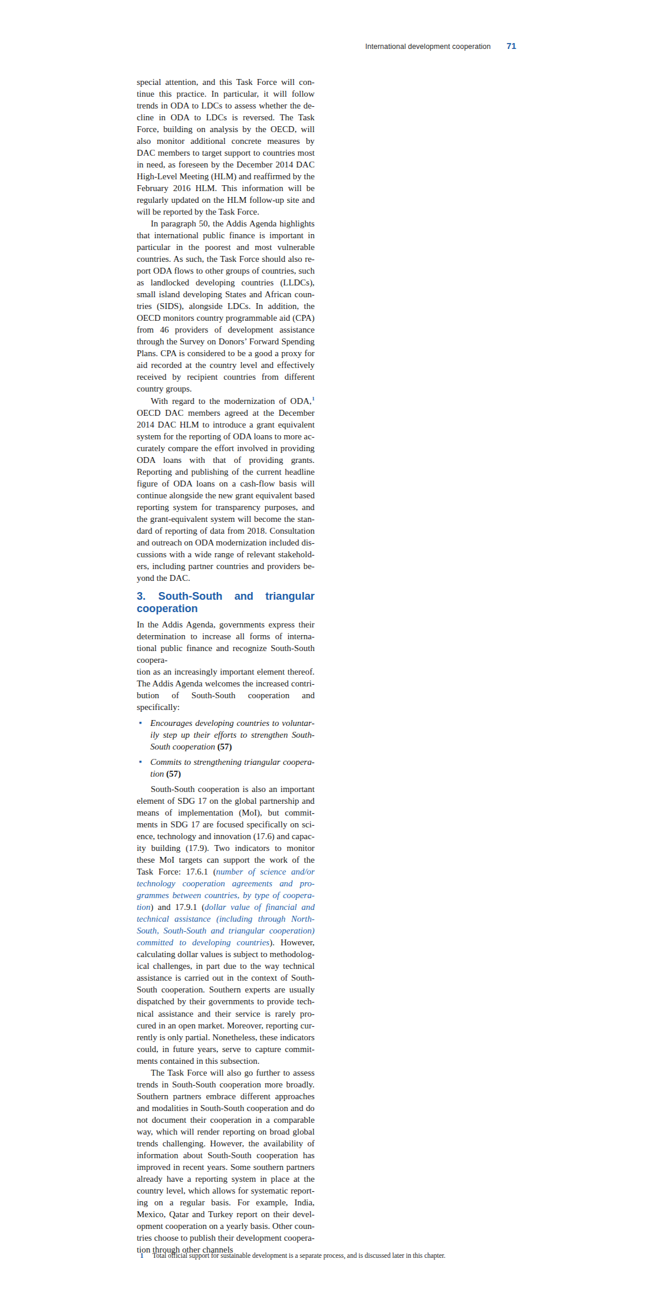International development cooperation 71
special attention, and this Task Force will continue this practice. In particular, it will follow trends in ODA to LDCs to assess whether the decline in ODA to LDCs is reversed. The Task Force, building on analysis by the OECD, will also monitor additional concrete measures by DAC members to target support to countries most in need, as foreseen by the December 2014 DAC High-Level Meeting (HLM) and reaffirmed by the February 2016 HLM. This information will be regularly updated on the HLM follow-up site and will be reported by the Task Force.
In paragraph 50, the Addis Agenda highlights that international public finance is important in particular in the poorest and most vulnerable countries. As such, the Task Force should also report ODA flows to other groups of countries, such as landlocked developing countries (LLDCs), small island developing States and African countries (SIDS), alongside LDCs. In addition, the OECD monitors country programmable aid (CPA) from 46 providers of development assistance through the Survey on Donors’ Forward Spending Plans. CPA is considered to be a good a proxy for aid recorded at the country level and effectively received by recipient countries from different country groups.
With regard to the modernization of ODA,1 OECD DAC members agreed at the December 2014 DAC HLM to introduce a grant equivalent system for the reporting of ODA loans to more accurately compare the effort involved in providing ODA loans with that of providing grants. Reporting and publishing of the current headline figure of ODA loans on a cash-flow basis will continue alongside the new grant equivalent based reporting system for transparency purposes, and the grant-equivalent system will become the standard of reporting of data from 2018. Consultation and outreach on ODA modernization included discussions with a wide range of relevant stakeholders, including partner countries and providers beyond the DAC.
3. South-South and triangular cooperation
In the Addis Agenda, governments express their determination to increase all forms of international public finance and recognize South-South coopera-
tion as an increasingly important element thereof. The Addis Agenda welcomes the increased contribution of South-South cooperation and specifically:
Encourages developing countries to voluntarily step up their efforts to strengthen South-South cooperation (57)
Commits to strengthening triangular cooperation (57)
South-South cooperation is also an important element of SDG 17 on the global partnership and means of implementation (MoI), but commitments in SDG 17 are focused specifically on science, technology and innovation (17.6) and capacity building (17.9). Two indicators to monitor these MoI targets can support the work of the Task Force: 17.6.1 (number of science and/or technology cooperation agreements and programmes between countries, by type of cooperation) and 17.9.1 (dollar value of financial and technical assistance (including through North-South, South-South and triangular cooperation) committed to developing countries). However, calculating dollar values is subject to methodological challenges, in part due to the way technical assistance is carried out in the context of South-South cooperation. Southern experts are usually dispatched by their governments to provide technical assistance and their service is rarely procured in an open market. Moreover, reporting currently is only partial. Nonetheless, these indicators could, in future years, serve to capture commitments contained in this subsection.
The Task Force will also go further to assess trends in South-South cooperation more broadly. Southern partners embrace different approaches and modalities in South-South cooperation and do not document their cooperation in a comparable way, which will render reporting on broad global trends challenging. However, the availability of information about South-South cooperation has improved in recent years. Some southern partners already have a reporting system in place at the country level, which allows for systematic reporting on a regular basis. For example, India, Mexico, Qatar and Turkey report on their development cooperation on a yearly basis. Other countries choose to publish their development cooperation through other channels
1
Total official support for sustainable development is a separate process, and is discussed later in this chapter.